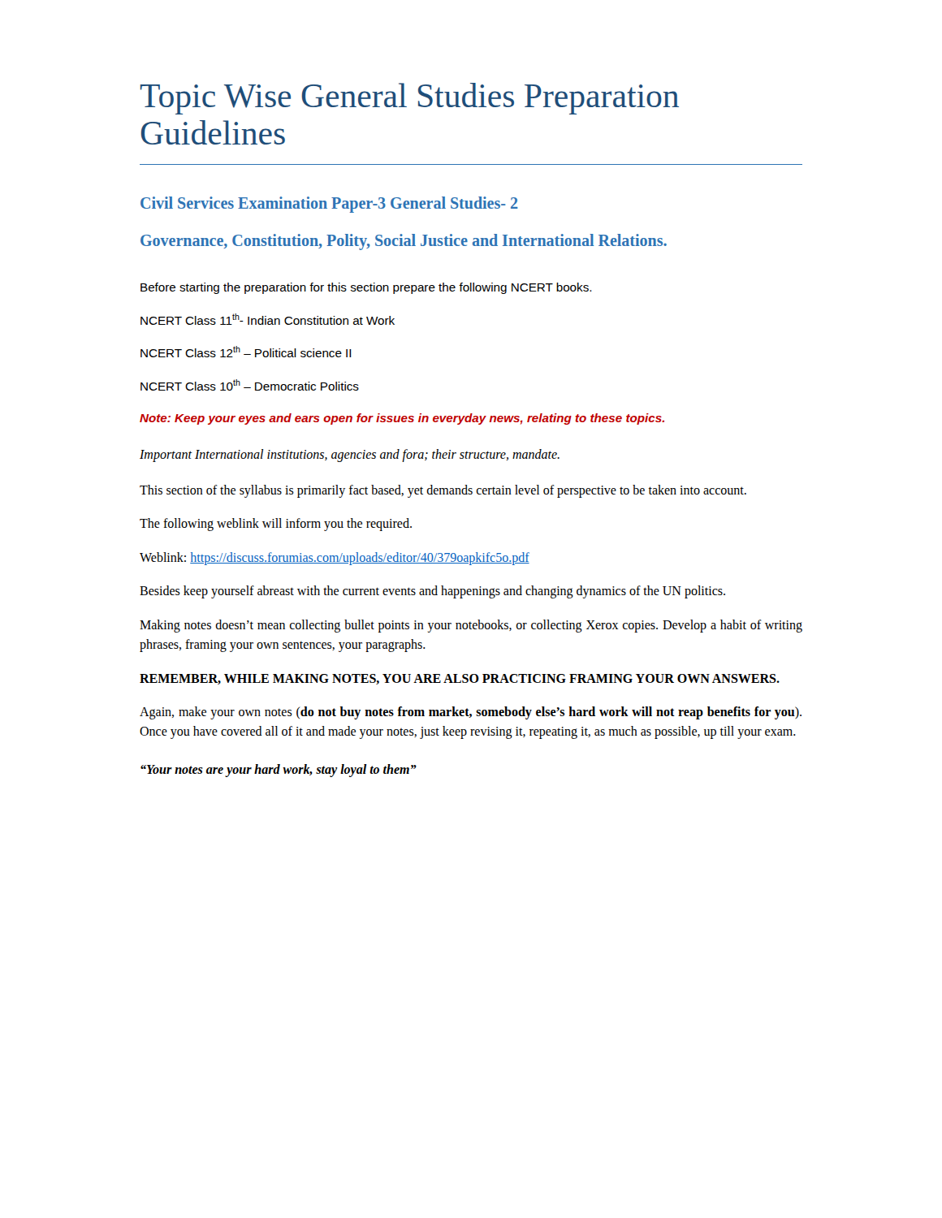Topic Wise General Studies Preparation Guidelines
Civil Services Examination Paper-3 General Studies- 2
Governance, Constitution, Polity, Social Justice and International Relations.
Before starting the preparation for this section prepare the following NCERT books.
NCERT Class 11th- Indian Constitution at Work
NCERT Class 12th – Political science II
NCERT Class 10th – Democratic Politics
Note: Keep your eyes and ears open for issues in everyday news, relating to these topics.
Important International institutions, agencies and fora; their structure, mandate.
This section of the syllabus is primarily fact based, yet demands certain level of perspective to be taken into account.
The following weblink will inform you the required.
Weblink: https://discuss.forumias.com/uploads/editor/40/379oapkifc5o.pdf
Besides keep yourself abreast with the current events and happenings and changing dynamics of the UN politics.
Making notes doesn’t mean collecting bullet points in your notebooks, or collecting Xerox copies. Develop a habit of writing phrases, framing your own sentences, your paragraphs.
REMEMBER, WHILE MAKING NOTES, YOU ARE ALSO PRACTICING FRAMING YOUR OWN ANSWERS.
Again, make your own notes (do not buy notes from market, somebody else’s hard work will not reap benefits for you). Once you have covered all of it and made your notes, just keep revising it, repeating it, as much as possible, up till your exam.
“Your notes are your hard work, stay loyal to them”